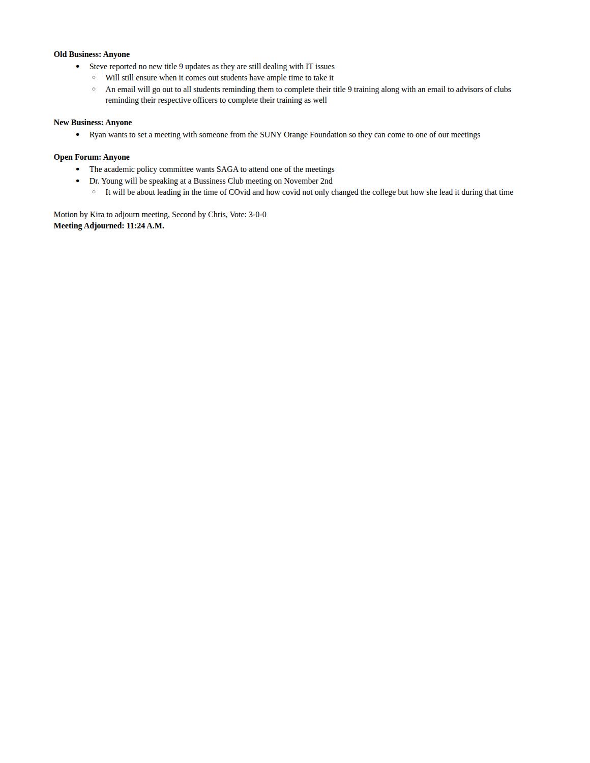Old Business: Anyone
Steve reported no new title 9 updates as they are still dealing with IT issues
Will still ensure when it comes out students have ample time to take it
An email will go out to all students reminding them to complete their title 9 training along with an email to advisors of clubs reminding their respective officers to complete their training as well
New Business: Anyone
Ryan wants to set a meeting with someone from the SUNY Orange Foundation so they can come to one of our meetings
Open Forum: Anyone
The academic policy committee wants SAGA to attend one of the meetings
Dr. Young will be speaking at a Bussiness Club meeting on November 2nd
It will be about leading in the time of COvid and how covid not only changed the college but how she lead it during that time
Motion by Kira to adjourn meeting, Second by Chris, Vote: 3-0-0
Meeting Adjourned: 11:24 A.M.